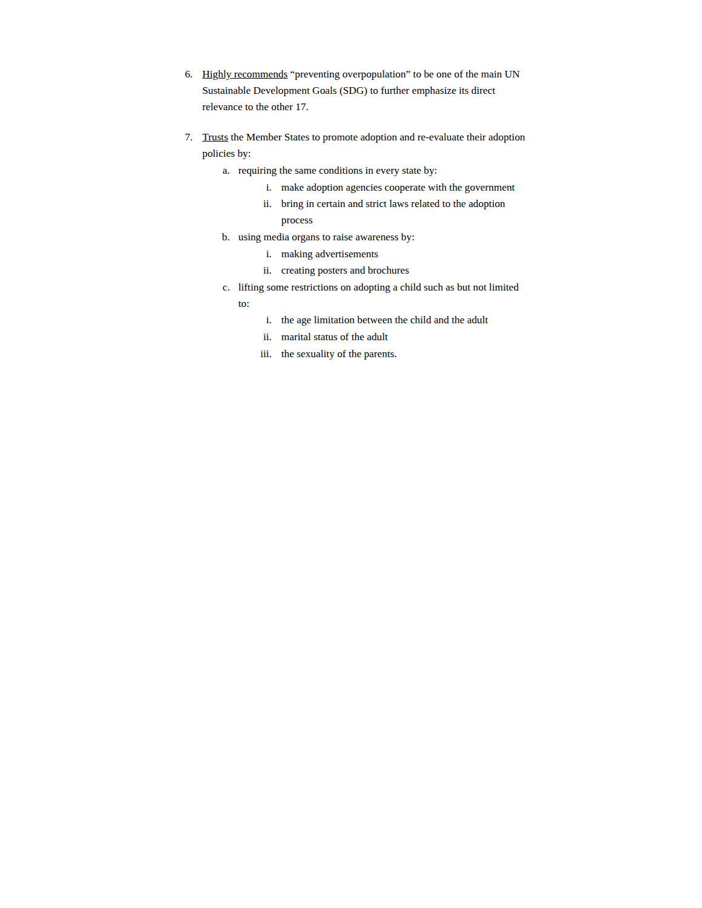Highly recommends “preventing overpopulation” to be one of the main UN Sustainable Development Goals (SDG) to further emphasize its direct relevance to the other 17.
Trusts the Member States to promote adoption and re-evaluate their adoption policies by:
requiring the same conditions in every state by:
make adoption agencies cooperate with the government
bring in certain and strict laws related to the adoption process
using media organs to raise awareness by:
making advertisements
creating posters and brochures
lifting some restrictions on adopting a child such as but not limited to:
the age limitation between the child and the adult
marital status of the adult
the sexuality of the parents.